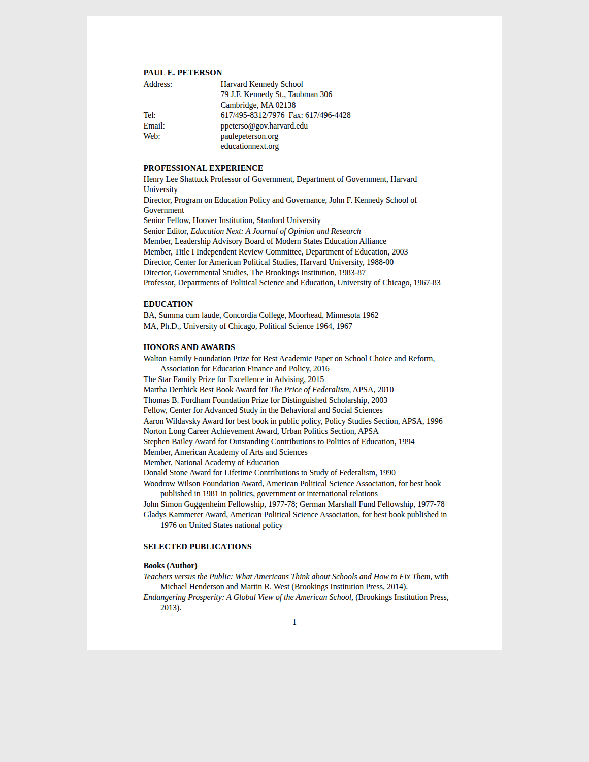PAUL E. PETERSON
Address:
Harvard Kennedy School
79 J.F. Kennedy St., Taubman 306
Cambridge, MA 02138
Tel:
617/495-8312/7976 Fax: 617/496-4428
Email:
ppeterso@gov.harvard.edu
Web:
paulepeterson.org
educationnext.org
PROFESSIONAL EXPERIENCE
Henry Lee Shattuck Professor of Government, Department of Government, Harvard University
Director, Program on Education Policy and Governance, John F. Kennedy School of Government
Senior Fellow, Hoover Institution, Stanford University
Senior Editor, Education Next: A Journal of Opinion and Research
Member, Leadership Advisory Board of Modern States Education Alliance
Member, Title I Independent Review Committee, Department of Education, 2003
Director, Center for American Political Studies, Harvard University, 1988-00
Director, Governmental Studies, The Brookings Institution, 1983-87
Professor, Departments of Political Science and Education, University of Chicago, 1967-83
EDUCATION
BA, Summa cum laude, Concordia College, Moorhead, Minnesota 1962
MA, Ph.D., University of Chicago, Political Science 1964, 1967
HONORS AND AWARDS
Walton Family Foundation Prize for Best Academic Paper on School Choice and Reform, Association for Education Finance and Policy, 2016
The Star Family Prize for Excellence in Advising, 2015
Martha Derthick Best Book Award for The Price of Federalism, APSA, 2010
Thomas B. Fordham Foundation Prize for Distinguished Scholarship, 2003
Fellow, Center for Advanced Study in the Behavioral and Social Sciences
Aaron Wildavsky Award for best book in public policy, Policy Studies Section, APSA, 1996
Norton Long Career Achievement Award, Urban Politics Section, APSA
Stephen Bailey Award for Outstanding Contributions to Politics of Education, 1994
Member, American Academy of Arts and Sciences
Member, National Academy of Education
Donald Stone Award for Lifetime Contributions to Study of Federalism, 1990
Woodrow Wilson Foundation Award, American Political Science Association, for best book published in 1981 in politics, government or international relations
John Simon Guggenheim Fellowship, 1977-78; German Marshall Fund Fellowship, 1977-78
Gladys Kammerer Award, American Political Science Association, for best book published in 1976 on United States national policy
SELECTED PUBLICATIONS
Books (Author)
Teachers versus the Public: What Americans Think about Schools and How to Fix Them, with Michael Henderson and Martin R. West (Brookings Institution Press, 2014).
Endangering Prosperity: A Global View of the American School, (Brookings Institution Press, 2013).
1